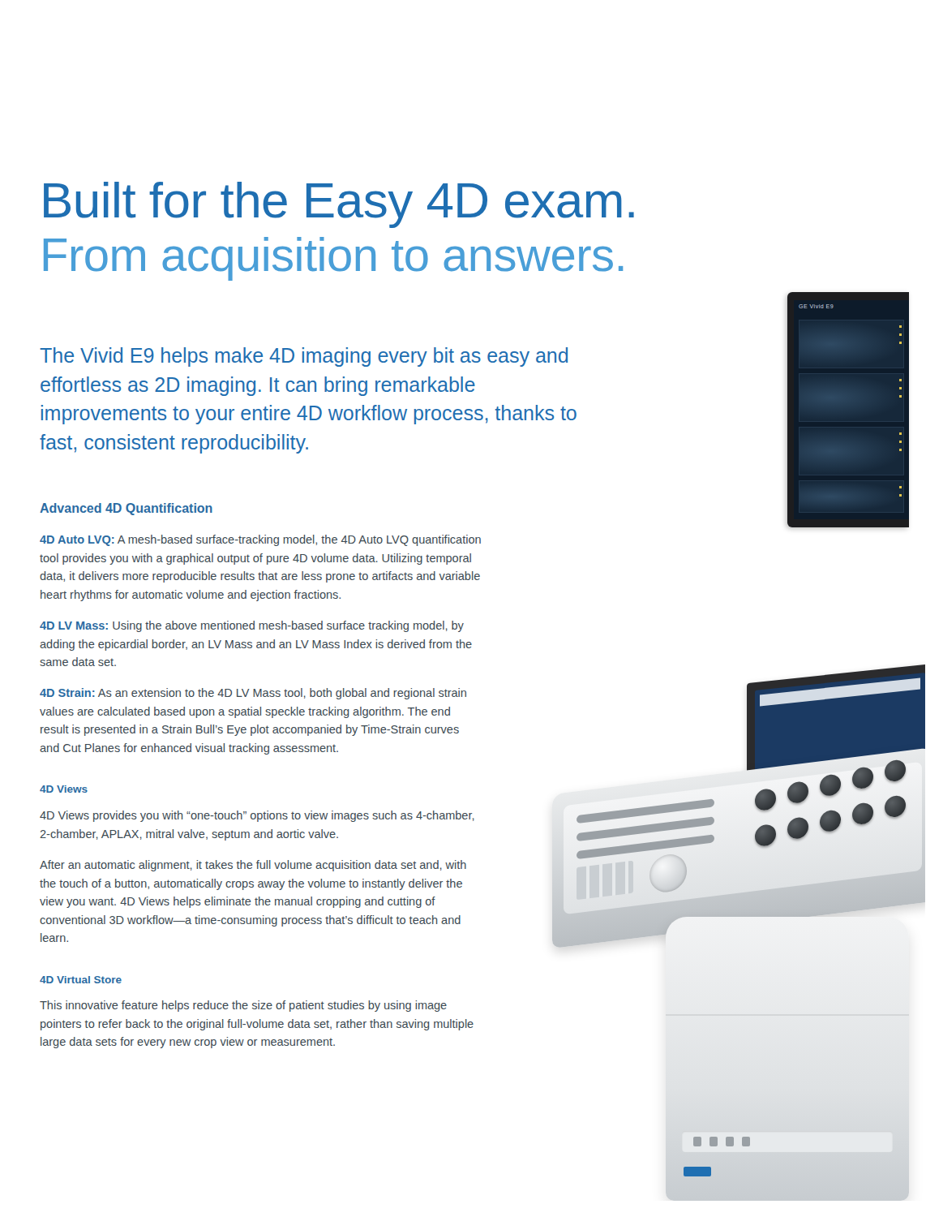Built for the Easy 4D exam. From acquisition to answers.
The Vivid E9 helps make 4D imaging every bit as easy and effortless as 2D imaging. It can bring remarkable improvements to your entire 4D workflow process, thanks to fast, consistent reproducibility.
Advanced 4D Quantification
4D Auto LVQ: A mesh-based surface-tracking model, the 4D Auto LVQ quantification tool provides you with a graphical output of pure 4D volume data. Utilizing temporal data, it delivers more reproducible results that are less prone to artifacts and variable heart rhythms for automatic volume and ejection fractions.
4D LV Mass: Using the above mentioned mesh-based surface tracking model, by adding the epicardial border, an LV Mass and an LV Mass Index is derived from the same data set.
4D Strain: As an extension to the 4D LV Mass tool, both global and regional strain values are calculated based upon a spatial speckle tracking algorithm. The end result is presented in a Strain Bull’s Eye plot accompanied by Time-Strain curves and Cut Planes for enhanced visual tracking assessment.
4D Views
4D Views provides you with “one-touch” options to view images such as 4-chamber, 2-chamber, APLAX, mitral valve, septum and aortic valve.
After an automatic alignment, it takes the full volume acquisition data set and, with the touch of a button, automatically crops away the volume to instantly deliver the view you want. 4D Views helps eliminate the manual cropping and cutting of conventional 3D workflow—a time-consuming process that’s difficult to teach and learn.
4D Virtual Store
This innovative feature helps reduce the size of patient studies by using image pointers to refer back to the original full-volume data set, rather than saving multiple large data sets for every new crop view or measurement.
GE Vivid E9